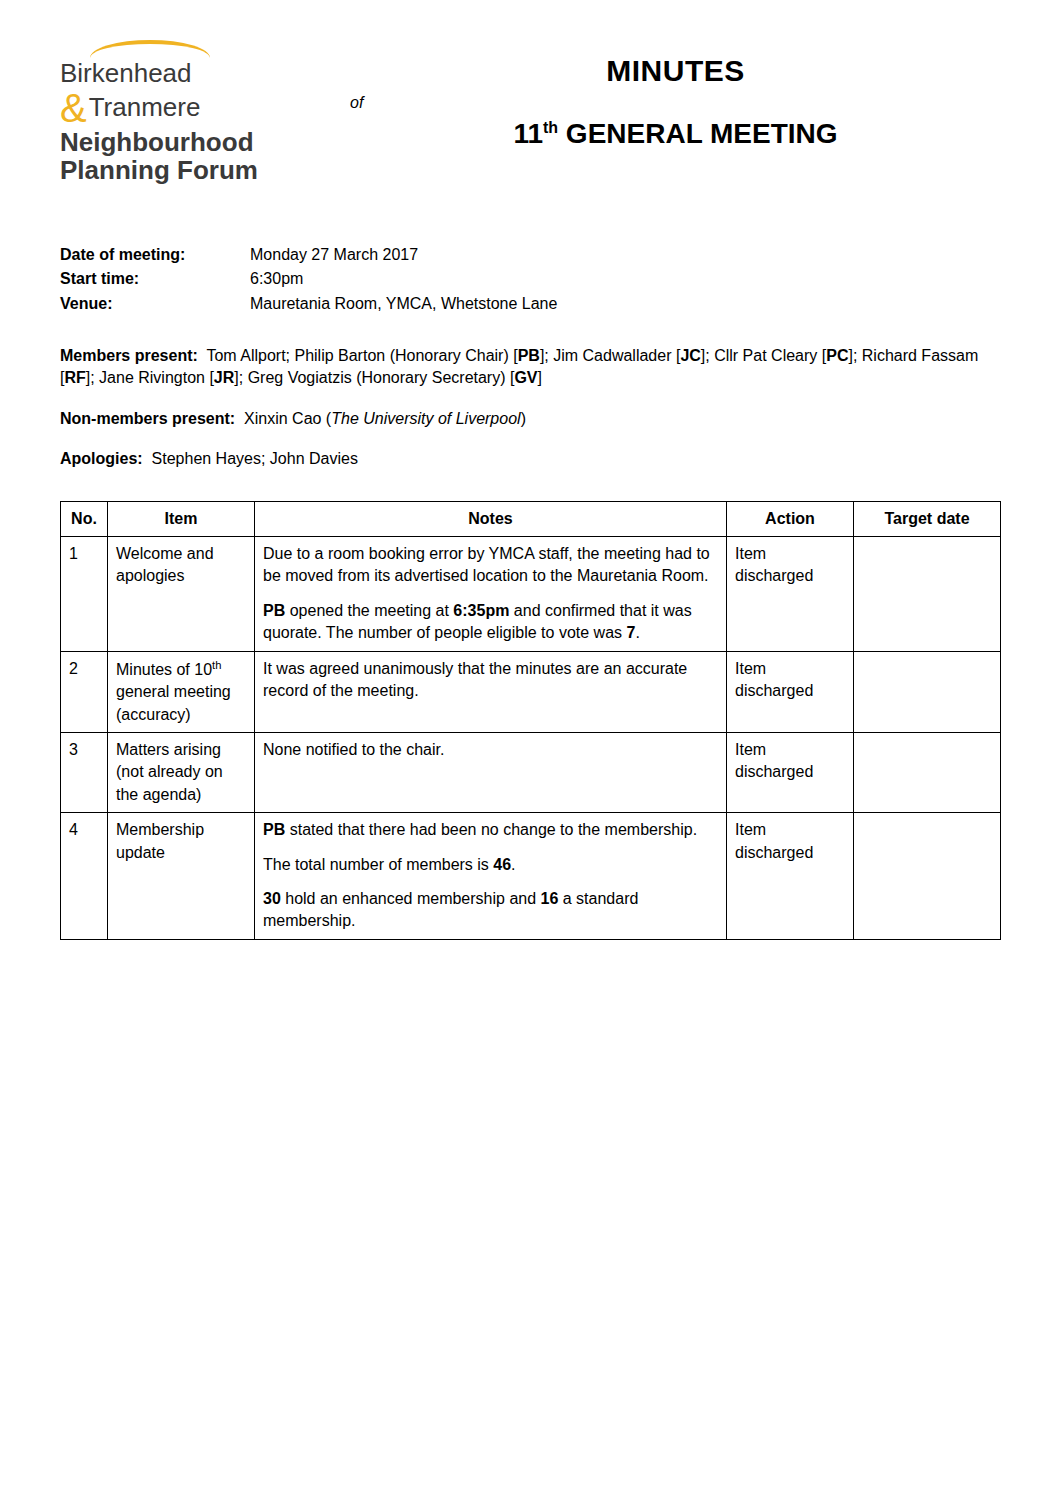Birkenhead &Tranmere Neighbourhood Planning Forum
MINUTES
of
11th GENERAL MEETING
Date of meeting: Monday 27 March 2017
Start time: 6:30pm
Venue: Mauretania Room, YMCA, Whetstone Lane
Members present: Tom Allport; Philip Barton (Honorary Chair) [PB]; Jim Cadwallader [JC]; Cllr Pat Cleary [PC]; Richard Fassam [RF]; Jane Rivington [JR]; Greg Vogiatzis (Honorary Secretary) [GV]
Non-members present: Xinxin Cao (The University of Liverpool)
Apologies: Stephen Hayes; John Davies
| No. | Item | Notes | Action | Target date |
| --- | --- | --- | --- | --- |
| 1 | Welcome and apologies | Due to a room booking error by YMCA staff, the meeting had to be moved from its advertised location to the Mauretania Room. PB opened the meeting at 6:35pm and confirmed that it was quorate. The number of people eligible to vote was 7 . | Item discharged | |
| 2 | Minutes of 10 th general meeting (accuracy) | It was agreed unanimously that the minutes are an accurate record of the meeting. | Item discharged | |
| 3 | Matters arising (not already on the agenda) | None notified to the chair. | Item discharged | |
| 4 | Membership update | PB stated that there had been no change to the membership. The total number of members is 46 . 30 hold an enhanced membership and 16 a standard membership. | Item discharged | |